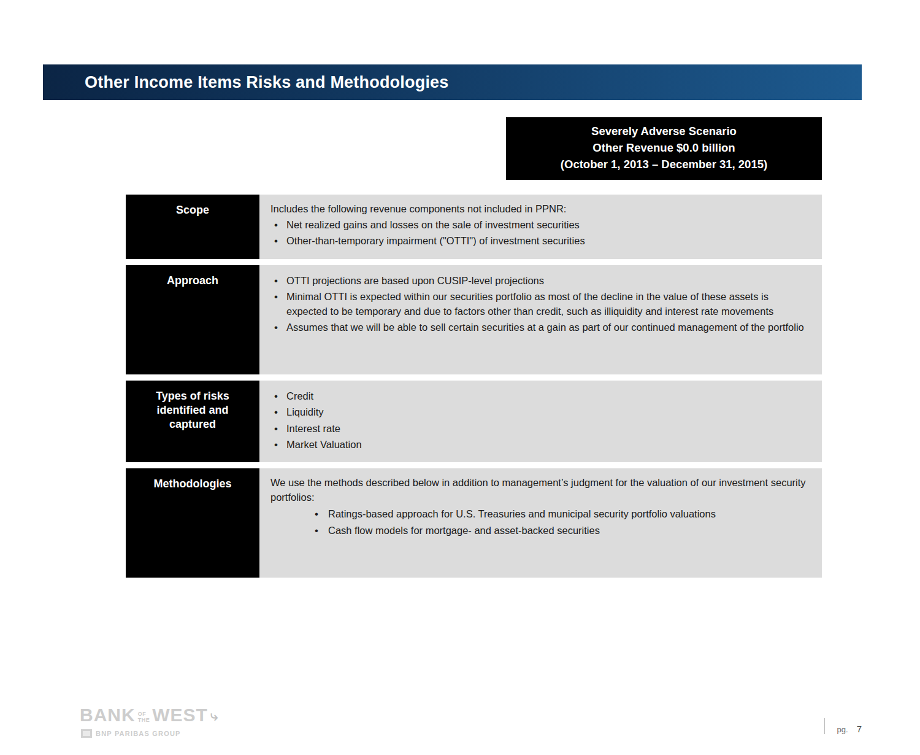Other Income Items Risks and Methodologies
Severely Adverse Scenario
Other Revenue $0.0 billion
(October 1, 2013 – December 31, 2015)
| Scope | Includes the following revenue components not included in PPNR: Net realized gains and losses on the sale of investment securities Other-than-temporary impairment ("OTTI") of investment securities |
| Approach | OTTI projections are based upon CUSIP-level projections Minimal OTTI is expected within our securities portfolio as most of the decline in the value of these assets is expected to be temporary and due to factors other than credit, such as illiquidity and interest rate movements Assumes that we will be able to sell certain securities at a gain as part of our continued management of the portfolio |
| Types of risks identified and captured | Credit Liquidity Interest rate Market Valuation |
| Methodologies | We use the methods described below in addition to management’s judgment for the valuation of our investment security portfolios: Ratings-based approach for U.S. Treasuries and municipal security portfolio valuations Cash flow models for mortgage- and asset-backed securities |
BANK OF THE WEST ⤷
BNP PARIBAS GROUP
pg. 7